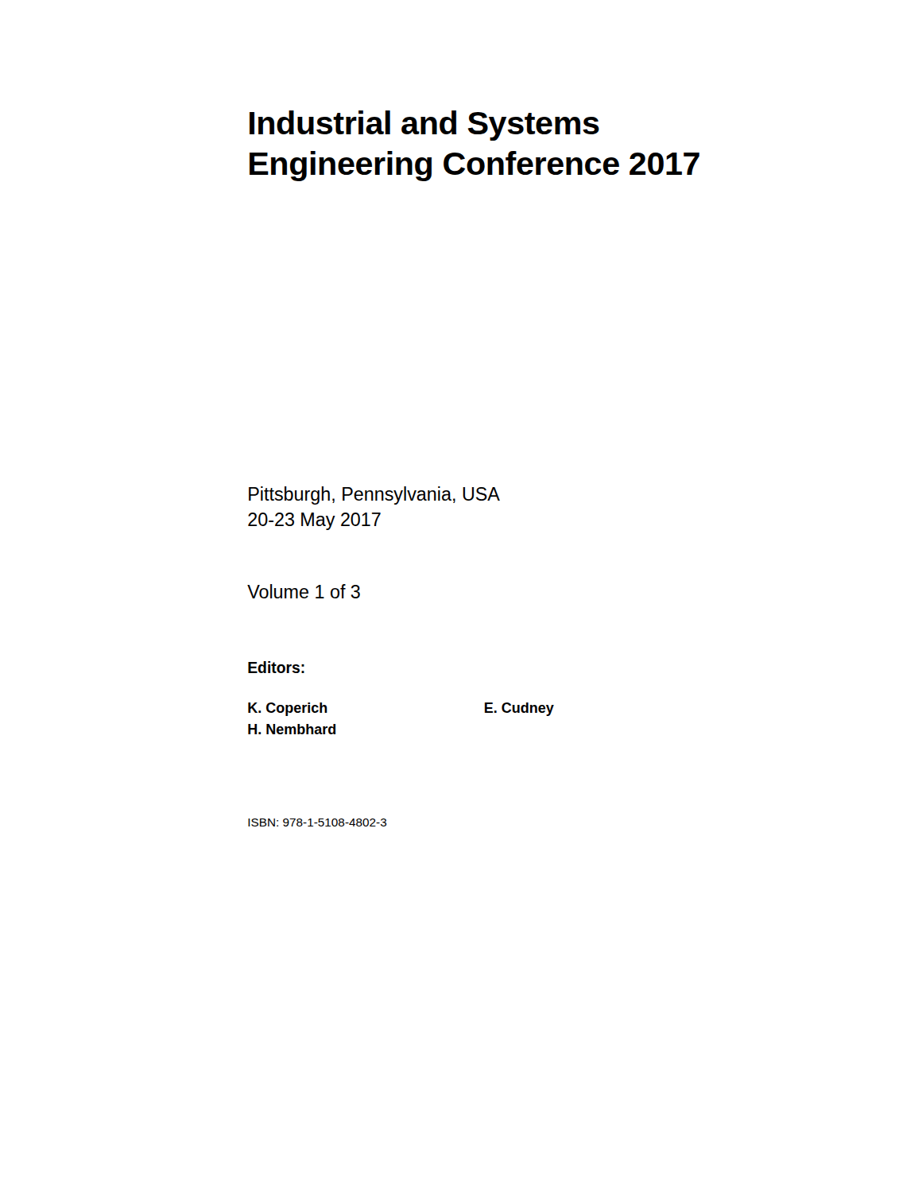Industrial and Systems
Engineering Conference 2017
Pittsburgh, Pennsylvania, USA
20-23 May 2017
Volume 1 of 3
Editors:
| K. Coperich | E. Cudney |
| H. Nembhard | |
ISBN: 978-1-5108-4802-3